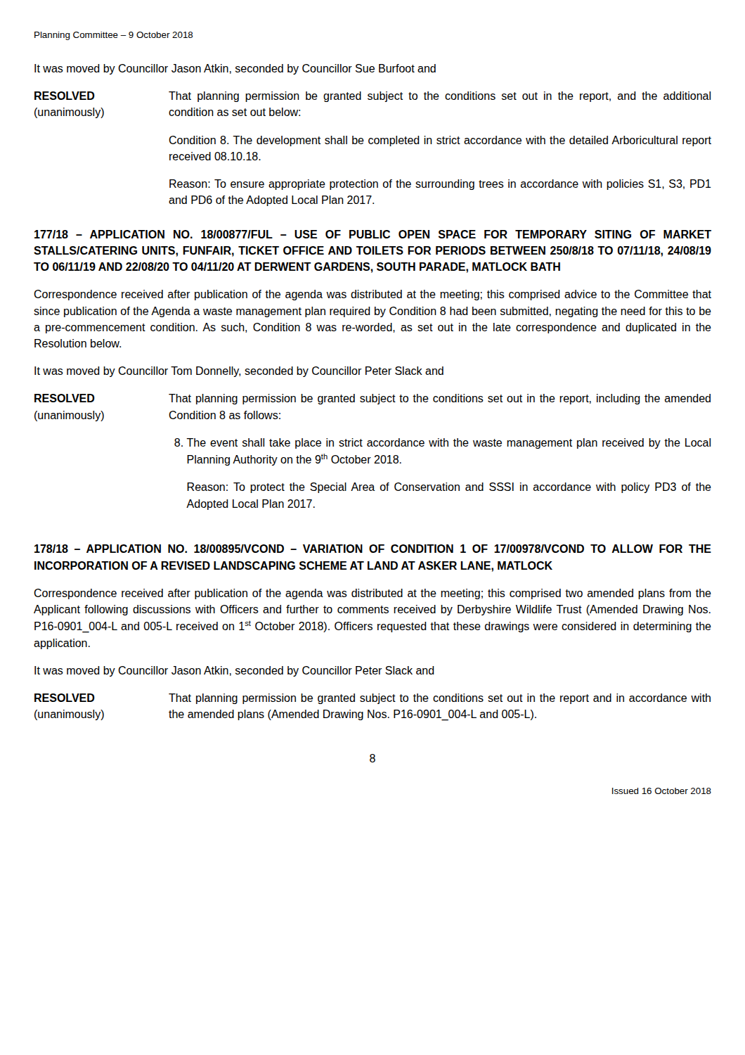Planning Committee – 9 October 2018
It was moved by Councillor Jason Atkin, seconded by Councillor Sue Burfoot and
RESOLVED(unanimously)
That planning permission be granted subject to the conditions set out in the report, and the additional condition as set out below:
Condition 8. The development shall be completed in strict accordance with the detailed Arboricultural report received 08.10.18.
Reason: To ensure appropriate protection of the surrounding trees in accordance with policies S1, S3, PD1 and PD6 of the Adopted Local Plan 2017.
177/18 – APPLICATION NO. 18/00877/FUL – USE OF PUBLIC OPEN SPACE FOR TEMPORARY SITING OF MARKET STALLS/CATERING UNITS, FUNFAIR, TICKET OFFICE AND TOILETS FOR PERIODS BETWEEN 250/8/18 TO 07/11/18, 24/08/19 TO 06/11/19 AND 22/08/20 TO 04/11/20 AT DERWENT GARDENS, SOUTH PARADE, MATLOCK BATH
Correspondence received after publication of the agenda was distributed at the meeting; this comprised advice to the Committee that since publication of the Agenda a waste management plan required by Condition 8 had been submitted, negating the need for this to be a pre-commencement condition. As such, Condition 8 was re-worded, as set out in the late correspondence and duplicated in the Resolution below.
It was moved by Councillor Tom Donnelly, seconded by Councillor Peter Slack and
RESOLVED(unanimously)
That planning permission be granted subject to the conditions set out in the report, including the amended Condition 8 as follows:
The event shall take place in strict accordance with the waste management plan received by the Local Planning Authority on the 9th October 2018.
Reason: To protect the Special Area of Conservation and SSSI in accordance with policy PD3 of the Adopted Local Plan 2017.
178/18 – APPLICATION NO. 18/00895/VCOND – VARIATION OF CONDITION 1 OF 17/00978/VCOND TO ALLOW FOR THE INCORPORATION OF A REVISED LANDSCAPING SCHEME AT LAND AT ASKER LANE, MATLOCK
Correspondence received after publication of the agenda was distributed at the meeting; this comprised two amended plans from the Applicant following discussions with Officers and further to comments received by Derbyshire Wildlife Trust (Amended Drawing Nos. P16-0901_004-L and 005-L received on 1st October 2018). Officers requested that these drawings were considered in determining the application.
It was moved by Councillor Jason Atkin, seconded by Councillor Peter Slack and
RESOLVED(unanimously)
That planning permission be granted subject to the conditions set out in the report and in accordance with the amended plans (Amended Drawing Nos. P16-0901_004-L and 005-L).
8
Issued 16 October 2018